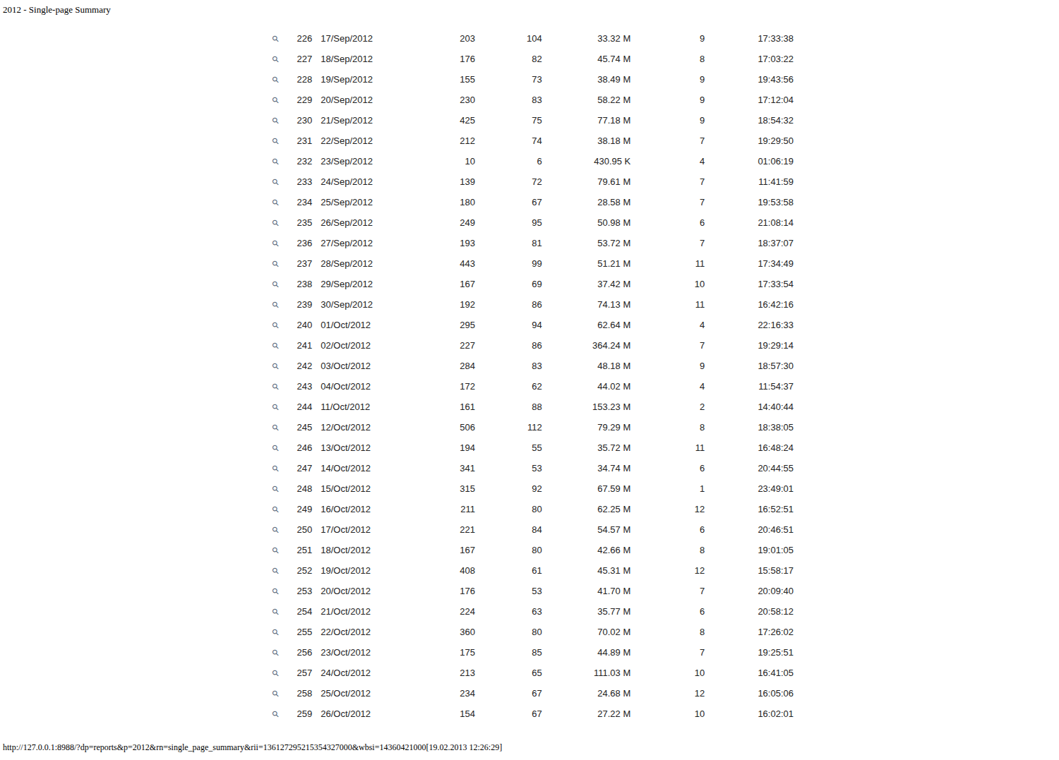2012 - Single-page Summary
| ⚲ | 226 | 17/Sep/2012 | 203 | 104 | 33.32 M | 9 | 17:33:38 |
| ⚲ | 227 | 18/Sep/2012 | 176 | 82 | 45.74 M | 8 | 17:03:22 |
| ⚲ | 228 | 19/Sep/2012 | 155 | 73 | 38.49 M | 9 | 19:43:56 |
| ⚲ | 229 | 20/Sep/2012 | 230 | 83 | 58.22 M | 9 | 17:12:04 |
| ⚲ | 230 | 21/Sep/2012 | 425 | 75 | 77.18 M | 9 | 18:54:32 |
| ⚲ | 231 | 22/Sep/2012 | 212 | 74 | 38.18 M | 7 | 19:29:50 |
| ⚲ | 232 | 23/Sep/2012 | 10 | 6 | 430.95 K | 4 | 01:06:19 |
| ⚲ | 233 | 24/Sep/2012 | 139 | 72 | 79.61 M | 7 | 11:41:59 |
| ⚲ | 234 | 25/Sep/2012 | 180 | 67 | 28.58 M | 7 | 19:53:58 |
| ⚲ | 235 | 26/Sep/2012 | 249 | 95 | 50.98 M | 6 | 21:08:14 |
| ⚲ | 236 | 27/Sep/2012 | 193 | 81 | 53.72 M | 7 | 18:37:07 |
| ⚲ | 237 | 28/Sep/2012 | 443 | 99 | 51.21 M | 11 | 17:34:49 |
| ⚲ | 238 | 29/Sep/2012 | 167 | 69 | 37.42 M | 10 | 17:33:54 |
| ⚲ | 239 | 30/Sep/2012 | 192 | 86 | 74.13 M | 11 | 16:42:16 |
| ⚲ | 240 | 01/Oct/2012 | 295 | 94 | 62.64 M | 4 | 22:16:33 |
| ⚲ | 241 | 02/Oct/2012 | 227 | 86 | 364.24 M | 7 | 19:29:14 |
| ⚲ | 242 | 03/Oct/2012 | 284 | 83 | 48.18 M | 9 | 18:57:30 |
| ⚲ | 243 | 04/Oct/2012 | 172 | 62 | 44.02 M | 4 | 11:54:37 |
| ⚲ | 244 | 11/Oct/2012 | 161 | 88 | 153.23 M | 2 | 14:40:44 |
| ⚲ | 245 | 12/Oct/2012 | 506 | 112 | 79.29 M | 8 | 18:38:05 |
| ⚲ | 246 | 13/Oct/2012 | 194 | 55 | 35.72 M | 11 | 16:48:24 |
| ⚲ | 247 | 14/Oct/2012 | 341 | 53 | 34.74 M | 6 | 20:44:55 |
| ⚲ | 248 | 15/Oct/2012 | 315 | 92 | 67.59 M | 1 | 23:49:01 |
| ⚲ | 249 | 16/Oct/2012 | 211 | 80 | 62.25 M | 12 | 16:52:51 |
| ⚲ | 250 | 17/Oct/2012 | 221 | 84 | 54.57 M | 6 | 20:46:51 |
| ⚲ | 251 | 18/Oct/2012 | 167 | 80 | 42.66 M | 8 | 19:01:05 |
| ⚲ | 252 | 19/Oct/2012 | 408 | 61 | 45.31 M | 12 | 15:58:17 |
| ⚲ | 253 | 20/Oct/2012 | 176 | 53 | 41.70 M | 7 | 20:09:40 |
| ⚲ | 254 | 21/Oct/2012 | 224 | 63 | 35.77 M | 6 | 20:58:12 |
| ⚲ | 255 | 22/Oct/2012 | 360 | 80 | 70.02 M | 8 | 17:26:02 |
| ⚲ | 256 | 23/Oct/2012 | 175 | 85 | 44.89 M | 7 | 19:25:51 |
| ⚲ | 257 | 24/Oct/2012 | 213 | 65 | 111.03 M | 10 | 16:41:05 |
| ⚲ | 258 | 25/Oct/2012 | 234 | 67 | 24.68 M | 12 | 16:05:06 |
| ⚲ | 259 | 26/Oct/2012 | 154 | 67 | 27.22 M | 10 | 16:02:01 |
http://127.0.0.1:8988/?dp=reports&p=2012&rn=single_page_summary&rii=136127295215354327000&wbsi=14360421000[19.02.2013 12:26:29]